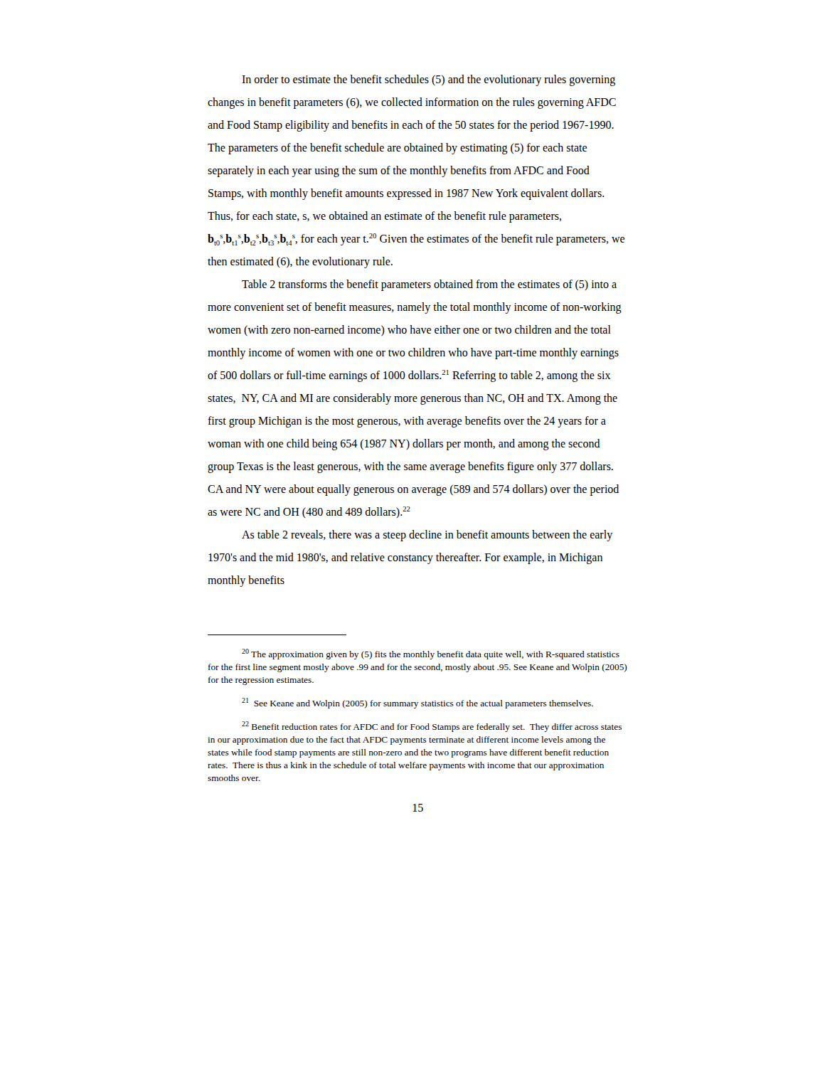In order to estimate the benefit schedules (5) and the evolutionary rules governing changes in benefit parameters (6), we collected information on the rules governing AFDC and Food Stamp eligibility and benefits in each of the 50 states for the period 1967-1990. The parameters of the benefit schedule are obtained by estimating (5) for each state separately in each year using the sum of the monthly benefits from AFDC and Food Stamps, with monthly benefit amounts expressed in 1987 New York equivalent dollars. Thus, for each state, s, we obtained an estimate of the benefit rule parameters, bt0 s,bt1 s,bt2 s,bt3 s,bt4 s, for each year t.20 Given the estimates of the benefit rule parameters, we then estimated (6), the evolutionary rule.
Table 2 transforms the benefit parameters obtained from the estimates of (5) into a more convenient set of benefit measures, namely the total monthly income of non-working women (with zero non-earned income) who have either one or two children and the total monthly income of women with one or two children who have part-time monthly earnings of 500 dollars or full-time earnings of 1000 dollars.21 Referring to table 2, among the six states, NY, CA and MI are considerably more generous than NC, OH and TX. Among the first group Michigan is the most generous, with average benefits over the 24 years for a woman with one child being 654 (1987 NY) dollars per month, and among the second group Texas is the least generous, with the same average benefits figure only 377 dollars. CA and NY were about equally generous on average (589 and 574 dollars) over the period as were NC and OH (480 and 489 dollars).22
As table 2 reveals, there was a steep decline in benefit amounts between the early 1970's and the mid 1980's, and relative constancy thereafter. For example, in Michigan monthly benefits
20 The approximation given by (5) fits the monthly benefit data quite well, with R-squared statistics for the first line segment mostly above .99 and for the second, mostly about .95. See Keane and Wolpin (2005) for the regression estimates.
21 See Keane and Wolpin (2005) for summary statistics of the actual parameters themselves.
22 Benefit reduction rates for AFDC and for Food Stamps are federally set. They differ across states in our approximation due to the fact that AFDC payments terminate at different income levels among the states while food stamp payments are still non-zero and the two programs have different benefit reduction rates. There is thus a kink in the schedule of total welfare payments with income that our approximation smooths over.
15